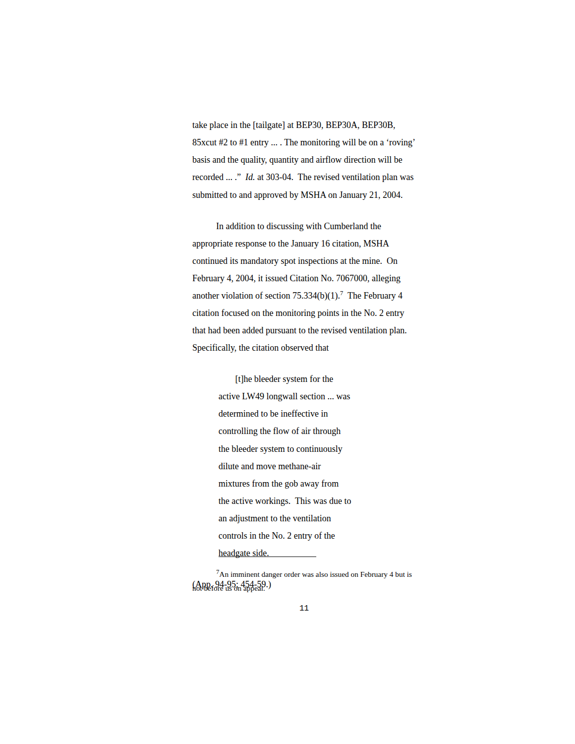take place in the [tailgate] at BEP30, BEP30A, BEP30B, 85xcut #2 to #1 entry ... . The monitoring will be on a ‘roving’ basis and the quality, quantity and airflow direction will be recorded ... .” Id. at 303-04. The revised ventilation plan was submitted to and approved by MSHA on January 21, 2004.
In addition to discussing with Cumberland the appropriate response to the January 16 citation, MSHA continued its mandatory spot inspections at the mine. On February 4, 2004, it issued Citation No. 7067000, alleging another violation of section 75.334(b)(1).7 The February 4 citation focused on the monitoring points in the No. 2 entry that had been added pursuant to the revised ventilation plan. Specifically, the citation observed that
[t]he bleeder system for the active LW49 longwall section ... was determined to be ineffective in controlling the flow of air through the bleeder system to continuously dilute and move methane-air mixtures from the gob away from the active workings. This was due to an adjustment to the ventilation controls in the No. 2 entry of the headgate side.
(App. 94-95; 454-59.)
7An imminent danger order was also issued on February 4 but is not before us on appeal.
11